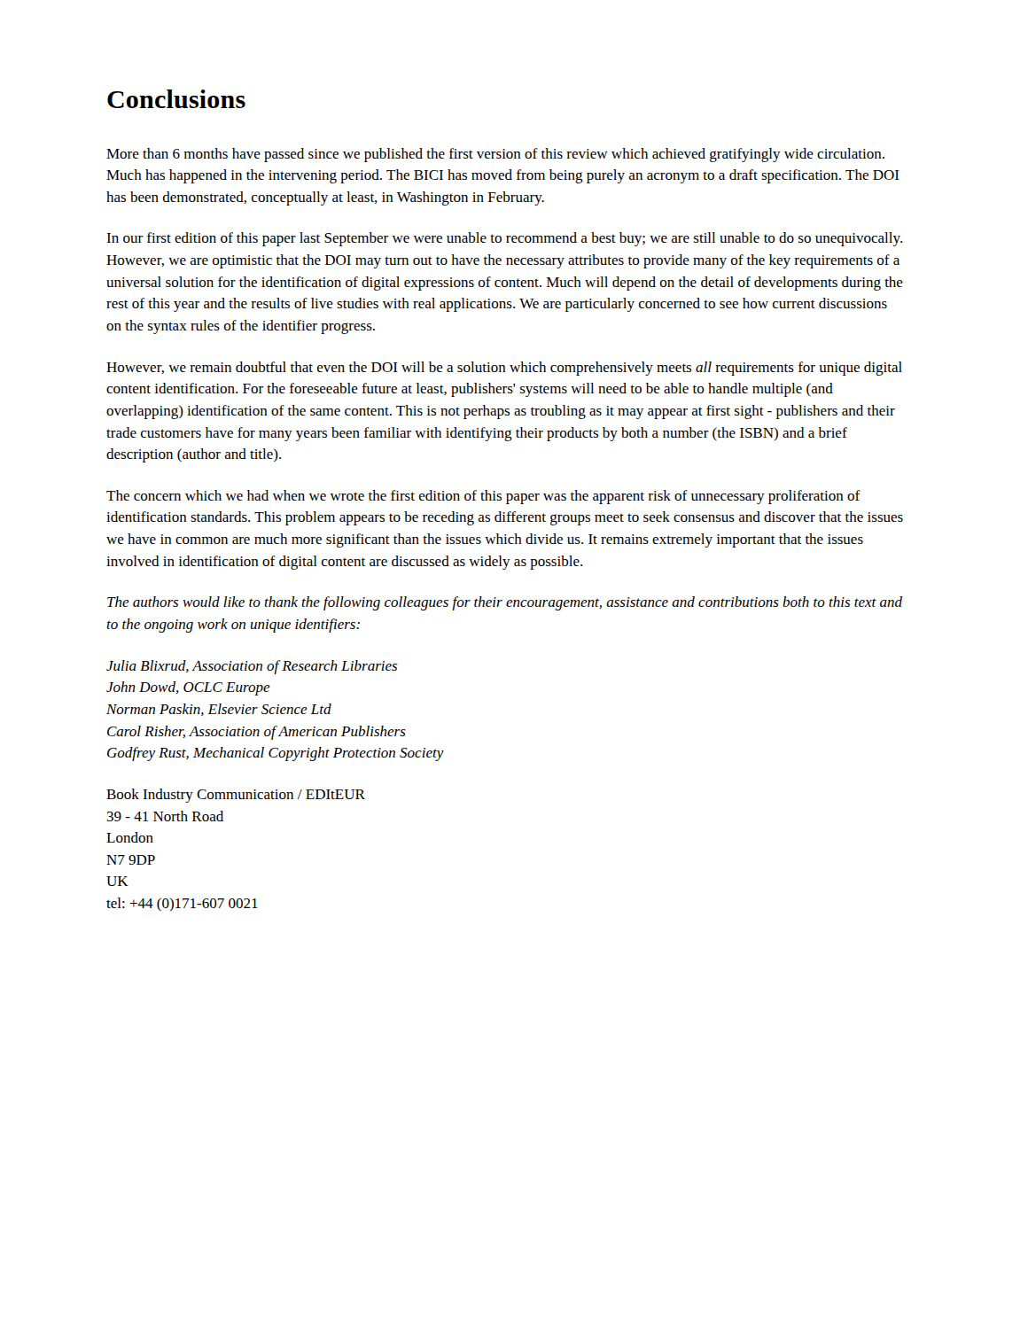Conclusions
More than 6 months have passed since we published the first version of this review which achieved gratifyingly wide circulation. Much has happened in the intervening period. The BICI has moved from being purely an acronym to a draft specification. The DOI has been demonstrated, conceptually at least, in Washington in February.
In our first edition of this paper last September we were unable to recommend a best buy; we are still unable to do so unequivocally. However, we are optimistic that the DOI may turn out to have the necessary attributes to provide many of the key requirements of a universal solution for the identification of digital expressions of content. Much will depend on the detail of developments during the rest of this year and the results of live studies with real applications. We are particularly concerned to see how current discussions on the syntax rules of the identifier progress.
However, we remain doubtful that even the DOI will be a solution which comprehensively meets all requirements for unique digital content identification. For the foreseeable future at least, publishers' systems will need to be able to handle multiple (and overlapping) identification of the same content. This is not perhaps as troubling as it may appear at first sight - publishers and their trade customers have for many years been familiar with identifying their products by both a number (the ISBN) and a brief description (author and title).
The concern which we had when we wrote the first edition of this paper was the apparent risk of unnecessary proliferation of identification standards. This problem appears to be receding as different groups meet to seek consensus and discover that the issues we have in common are much more significant than the issues which divide us. It remains extremely important that the issues involved in identification of digital content are discussed as widely as possible.
The authors would like to thank the following colleagues for their encouragement, assistance and contributions both to this text and to the ongoing work on unique identifiers:
Julia Blixrud, Association of Research Libraries
John Dowd, OCLC Europe
Norman Paskin, Elsevier Science Ltd
Carol Risher, Association of American Publishers
Godfrey Rust, Mechanical Copyright Protection Society
Book Industry Communication / EDItEUR
39 - 41 North Road
London
N7 9DP
UK
tel: +44 (0)171-607 0021